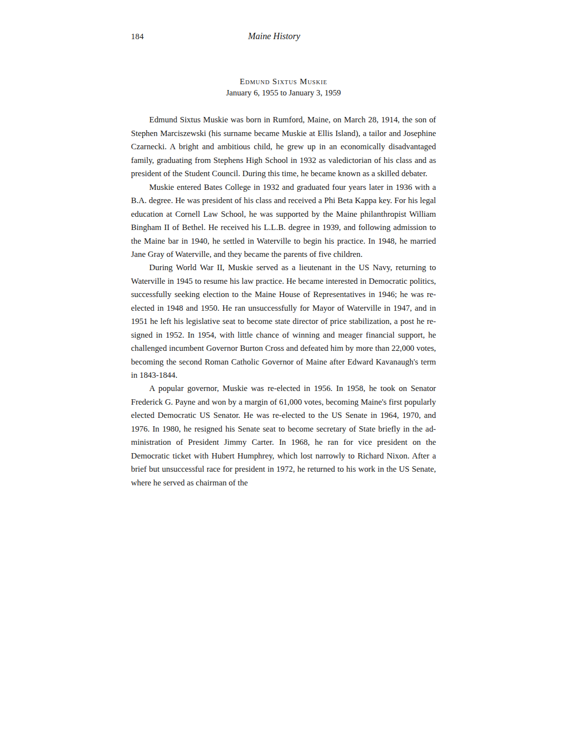184 Maine History
Edmund Sixtus Muskie
January 6, 1955 to January 3, 1959
Edmund Sixtus Muskie was born in Rumford, Maine, on March 28, 1914, the son of Stephen Marciszewski (his surname became Muskie at Ellis Island), a tailor and Josephine Czarnecki. A bright and ambitious child, he grew up in an economically disadvantaged family, graduating from Stephens High School in 1932 as valedictorian of his class and as president of the Student Council. During this time, he became known as a skilled debater.
Muskie entered Bates College in 1932 and graduated four years later in 1936 with a B.A. degree. He was president of his class and received a Phi Beta Kappa key. For his legal education at Cornell Law School, he was supported by the Maine philanthropist William Bingham II of Bethel. He received his L.L.B. degree in 1939, and following admission to the Maine bar in 1940, he settled in Waterville to begin his practice. In 1948, he married Jane Gray of Waterville, and they became the parents of five children.
During World War II, Muskie served as a lieutenant in the US Navy, returning to Waterville in 1945 to resume his law practice. He became interested in Democratic politics, successfully seeking election to the Maine House of Representatives in 1946; he was reelected in 1948 and 1950. He ran unsuccessfully for Mayor of Waterville in 1947, and in 1951 he left his legislative seat to become state director of price stabilization, a post he resigned in 1952. In 1954, with little chance of winning and meager financial support, he challenged incumbent Governor Burton Cross and defeated him by more than 22,000 votes, becoming the second Roman Catholic Governor of Maine after Edward Kavanaugh's term in 1843-1844.
A popular governor, Muskie was re-elected in 1956. In 1958, he took on Senator Frederick G. Payne and won by a margin of 61,000 votes, becoming Maine's first popularly elected Democratic US Senator. He was re-elected to the US Senate in 1964, 1970, and 1976. In 1980, he resigned his Senate seat to become secretary of State briefly in the administration of President Jimmy Carter. In 1968, he ran for vice president on the Democratic ticket with Hubert Humphrey, which lost narrowly to Richard Nixon. After a brief but unsuccessful race for president in 1972, he returned to his work in the US Senate, where he served as chairman of the